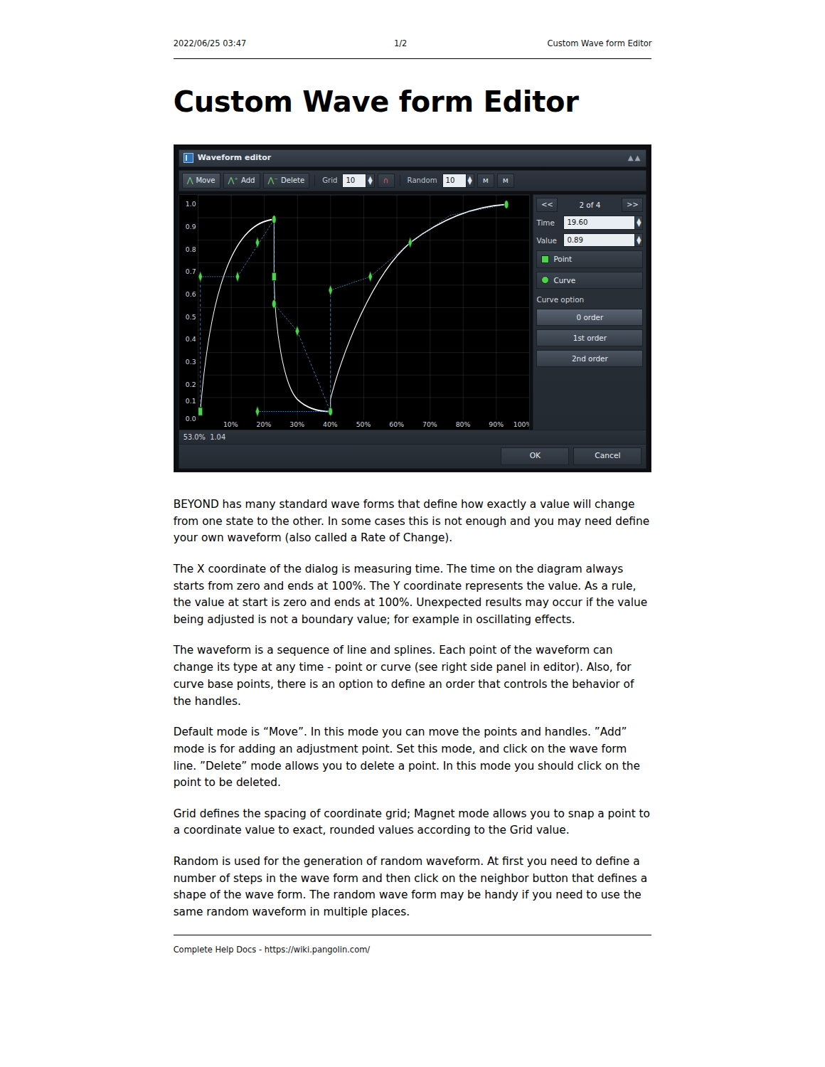2022/06/25 03:47
1/2
Custom Wave form Editor
Custom Wave form Editor
Waveform editor ▲▲
⋀Move ⋀⁺Add ⋀⁻Delete Grid 10▲
▼ ∩ Random 10▲
▼ ᴍ ᴍ
1.0 0.9 0.8 0.7 0.6 0.5 0.4 0.3 0.2 0.1 0.0
10% 20% 30% 40% 50% 60% 70% 80% 90% 100%
<< 2 of 4 >>
Time 19.60▲
▼
Value 0.89▲
▼
Point
Curve
Curve option
0 order
1st order
2nd order
53.0% 1.04
OK Cancel
BEYOND has many standard wave forms that define how exactly a value will change from one state to the other. In some cases this is not enough and you may need define your own waveform (also called a Rate of Change).
The X coordinate of the dialog is measuring time. The time on the diagram always starts from zero and ends at 100%. The Y coordinate represents the value. As a rule, the value at start is zero and ends at 100%. Unexpected results may occur if the value being adjusted is not a boundary value; for example in oscillating effects.
The waveform is a sequence of line and splines. Each point of the waveform can change its type at any time - point or curve (see right side panel in editor). Also, for curve base points, there is an option to define an order that controls the behavior of the handles.
Default mode is “Move”. In this mode you can move the points and handles. ”Add” mode is for adding an adjustment point. Set this mode, and click on the wave form line. ”Delete” mode allows you to delete a point. In this mode you should click on the point to be deleted.
Grid defines the spacing of coordinate grid; Magnet mode allows you to snap a point to a coordinate value to exact, rounded values according to the Grid value.
Random is used for the generation of random waveform. At first you need to define a number of steps in the wave form and then click on the neighbor button that defines a shape of the wave form. The random wave form may be handy if you need to use the same random waveform in multiple places.
Complete Help Docs - https://wiki.pangolin.com/